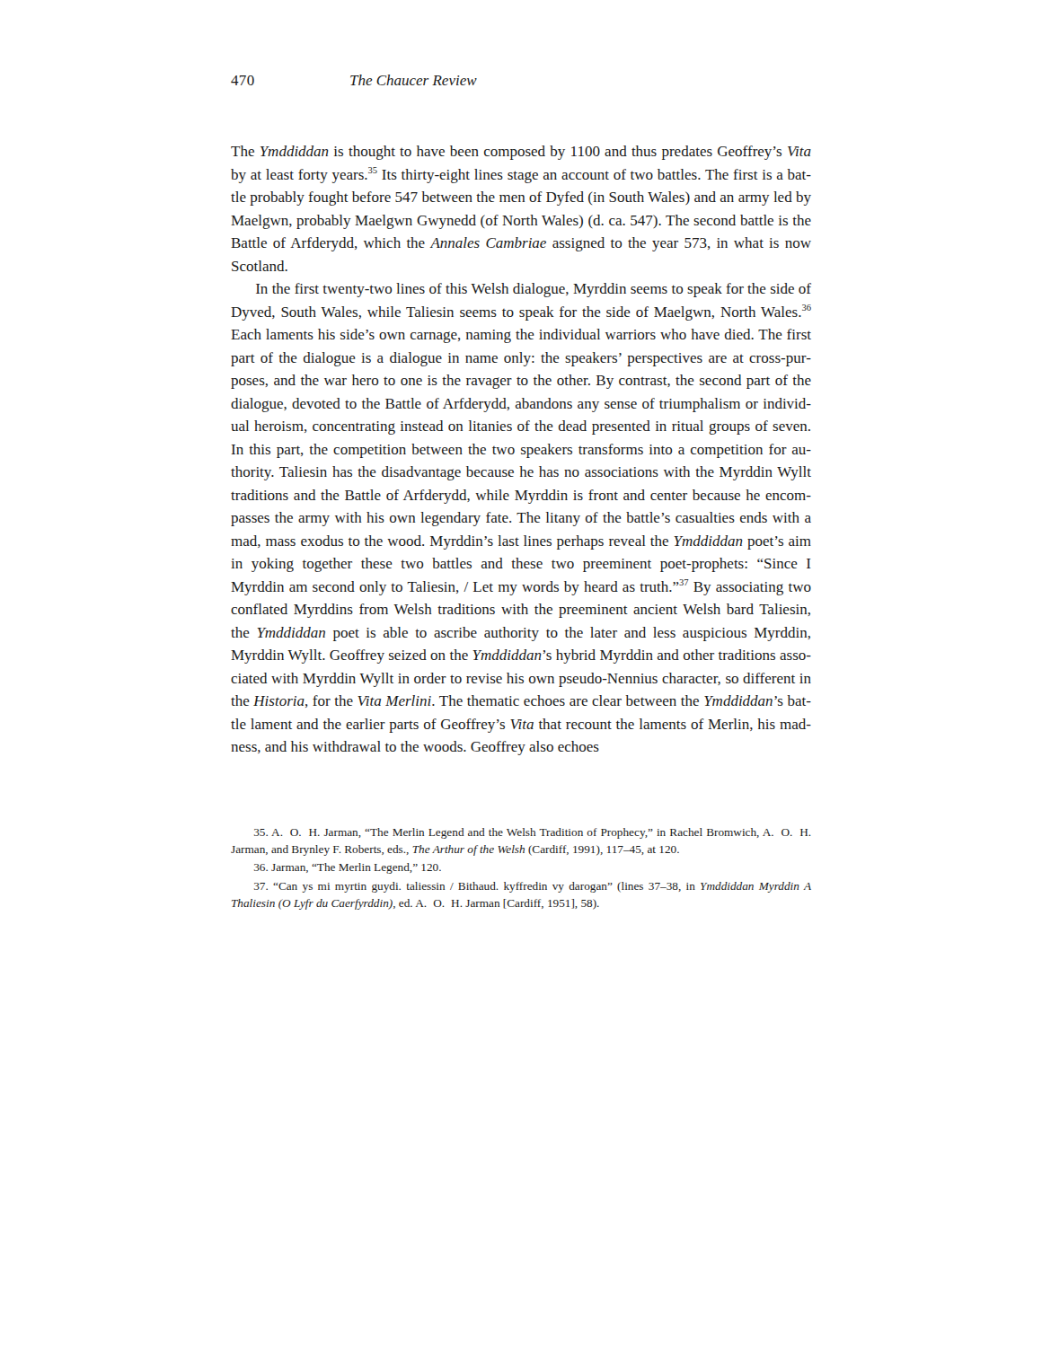470 The Chaucer Review
The Ymddiddan is thought to have been composed by 1100 and thus predates Geoffrey’s Vita by at least forty years.35 Its thirty-eight lines stage an account of two battles. The first is a battle probably fought before 547 between the men of Dyfed (in South Wales) and an army led by Maelgwn, probably Maelgwn Gwynedd (of North Wales) (d. ca. 547). The second battle is the Battle of Arfderydd, which the Annales Cambriae assigned to the year 573, in what is now Scotland.
In the first twenty-two lines of this Welsh dialogue, Myrddin seems to speak for the side of Dyved, South Wales, while Taliesin seems to speak for the side of Maelgwn, North Wales.36 Each laments his side’s own carnage, naming the individual warriors who have died. The first part of the dialogue is a dialogue in name only: the speakers’ perspectives are at cross-purposes, and the war hero to one is the ravager to the other. By contrast, the second part of the dialogue, devoted to the Battle of Arfderydd, abandons any sense of triumphalism or individual heroism, concentrating instead on litanies of the dead presented in ritual groups of seven. In this part, the competition between the two speakers transforms into a competition for authority. Taliesin has the disadvantage because he has no associations with the Myrddin Wyllt traditions and the Battle of Arfderydd, while Myrddin is front and center because he encompasses the army with his own legendary fate. The litany of the battle’s casualties ends with a mad, mass exodus to the wood. Myrddin’s last lines perhaps reveal the Ymddiddan poet’s aim in yoking together these two battles and these two preeminent poet-prophets: “Since I Myrddin am second only to Taliesin, / Let my words by heard as truth.”37 By associating two conflated Myrddins from Welsh traditions with the preeminent ancient Welsh bard Taliesin, the Ymddiddan poet is able to ascribe authority to the later and less auspicious Myrddin, Myrddin Wyllt. Geoffrey seized on the Ymddiddan’s hybrid Myrddin and other traditions associated with Myrddin Wyllt in order to revise his own pseudo-Nennius character, so different in the Historia, for the Vita Merlini. The thematic echoes are clear between the Ymddiddan’s battle lament and the earlier parts of Geoffrey’s Vita that recount the laments of Merlin, his madness, and his withdrawal to the woods. Geoffrey also echoes
35. A. O. H. Jarman, “The Merlin Legend and the Welsh Tradition of Prophecy,” in Rachel Bromwich, A. O. H. Jarman, and Brynley F. Roberts, eds., The Arthur of the Welsh (Cardiff, 1991), 117–45, at 120.
36. Jarman, “The Merlin Legend,” 120.
37. “Can ys mi myrtin guydi. taliessin / Bithaud. kyffredin vy darogan” (lines 37–38, in Ymddiddan Myrddin A Thaliesin (O Lyfr du Caerfyrddin), ed. A. O. H. Jarman [Cardiff, 1951], 58).